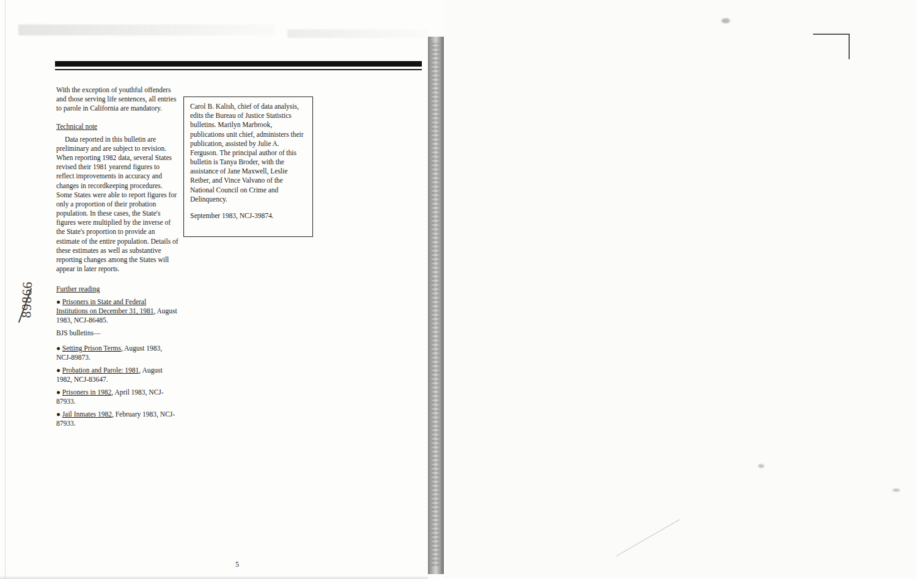With the exception of youthful offenders and those serving life sentences, all entries to parole in California are mandatory.
Technical note
Data reported in this bulletin are preliminary and are subject to revision. When reporting 1982 data, several States revised their 1981 yearend figures to reflect improvements in accuracy and changes in recordkeeping procedures. Some States were able to report figures for only a proportion of their probation population. In these cases, the State's figures were multiplied by the inverse of the State's proportion to provide an estimate of the entire population. Details of these estimates as well as substantive reporting changes among the States will appear in later reports.
Further reading
● Prisoners in State and Federal Institutions on December 31, 1981, August 1983, NCJ-86485.
BJS bulletins—
● Setting Prison Terms, August 1983, NCJ-89873.
● Probation and Parole: 1981, August 1982, NCJ-83647.
● Prisoners in 1982, April 1983, NCJ-87933.
● Jail Inmates 1982, February 1983, NCJ-87933.
Carol B. Kalish, chief of data analysis, edits the Bureau of Justice Statistics bulletins. Marilyn Marbrook, publications unit chief, administers their publication, assisted by Julie A. Ferguson. The principal author of this bulletin is Tanya Broder, with the assistance of Jane Maxwell, Leslie Reiber, and Vince Valvano of the National Council on Crime and Delinquency.
September 1983, NCJ-39874.
5
89866